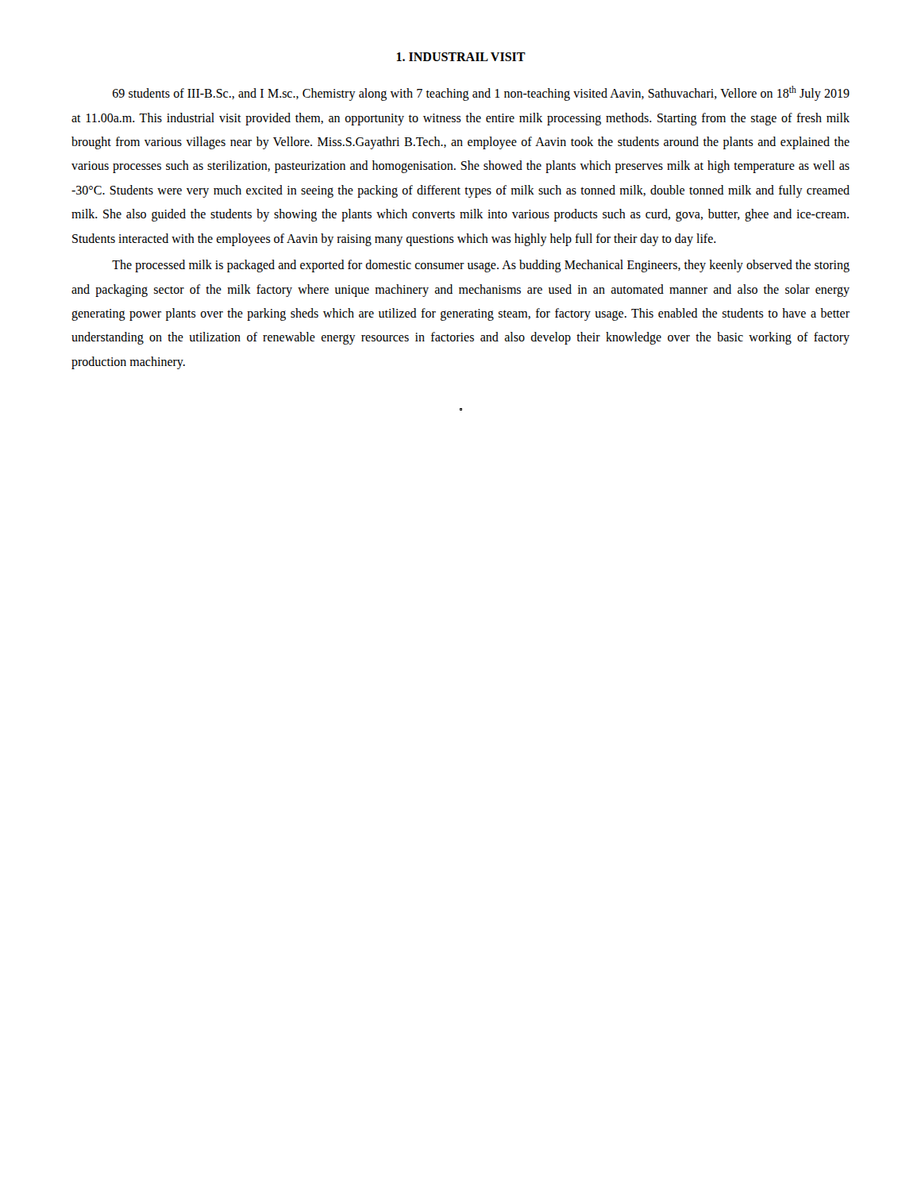1. INDUSTRAIL VISIT
69 students of III-B.Sc., and I M.sc., Chemistry along with 7 teaching and 1 non-teaching visited Aavin, Sathuvachari, Vellore on 18th July 2019 at 11.00a.m. This industrial visit provided them, an opportunity to witness the entire milk processing methods. Starting from the stage of fresh milk brought from various villages near by Vellore. Miss.S.Gayathri B.Tech., an employee of Aavin took the students around the plants and explained the various processes such as sterilization, pasteurization and homogenisation. She showed the plants which preserves milk at high temperature as well as -30°C. Students were very much excited in seeing the packing of different types of milk such as tonned milk, double tonned milk and fully creamed milk. She also guided the students by showing the plants which converts milk into various products such as curd, gova, butter, ghee and ice-cream. Students interacted with the employees of Aavin by raising many questions which was highly help full for their day to day life.
The processed milk is packaged and exported for domestic consumer usage. As budding Mechanical Engineers, they keenly observed the storing and packaging sector of the milk factory where unique machinery and mechanisms are used in an automated manner and also the solar energy generating power plants over the parking sheds which are utilized for generating steam, for factory usage. This enabled the students to have a better understanding on the utilization of renewable energy resources in factories and also develop their knowledge over the basic working of factory production machinery.